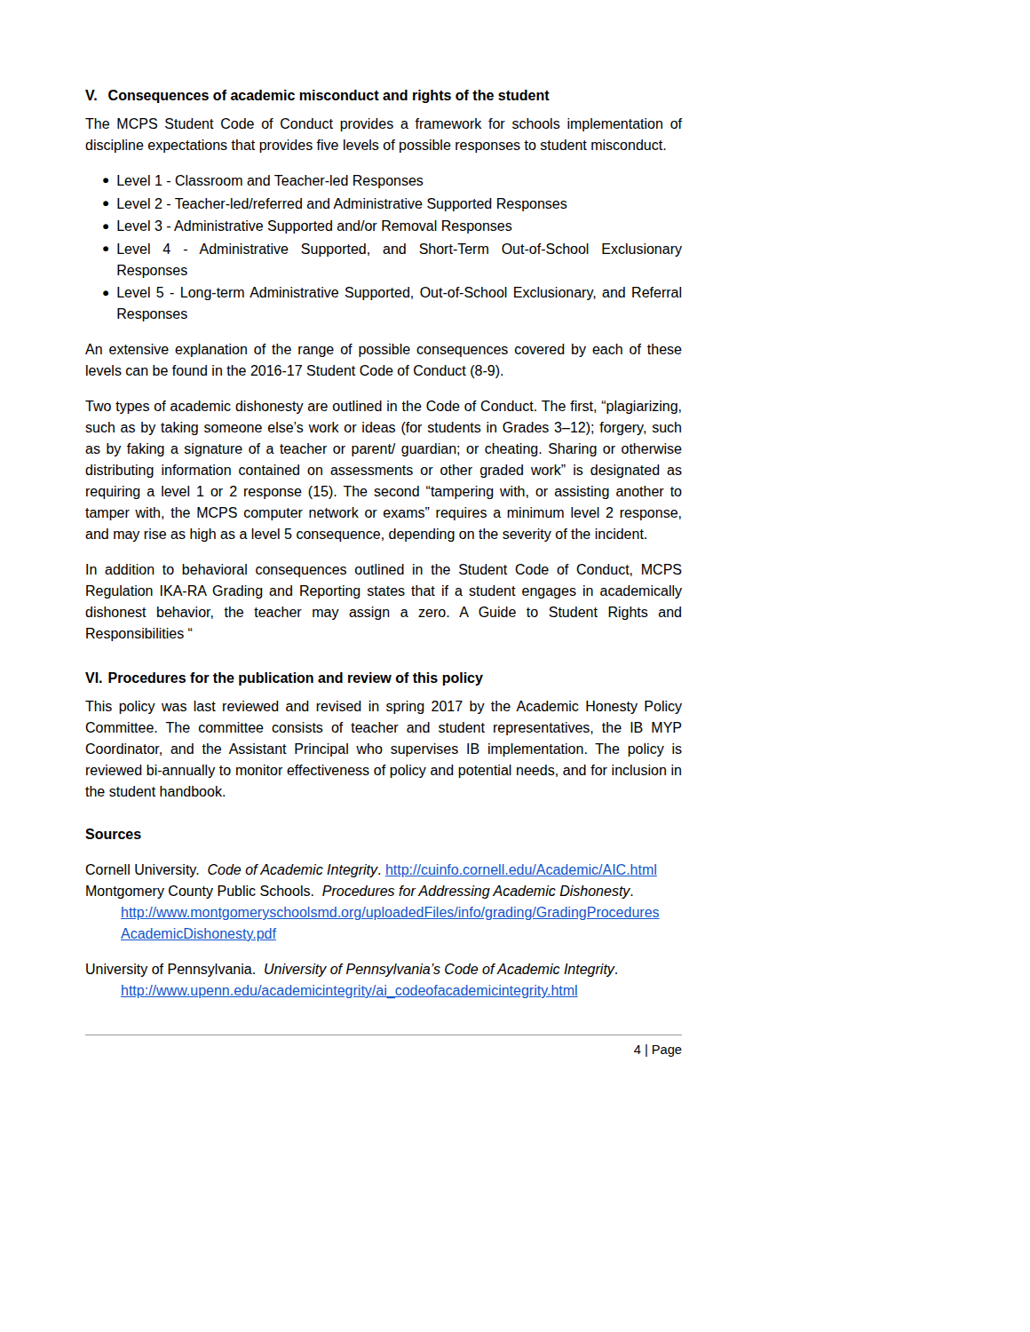V. Consequences of academic misconduct and rights of the student
The MCPS Student Code of Conduct provides a framework for schools implementation of discipline expectations that provides five levels of possible responses to student misconduct.
Level 1 - Classroom and Teacher-led Responses
Level 2 - Teacher-led/referred and Administrative Supported Responses
Level 3 - Administrative Supported and/or Removal Responses
Level 4 - Administrative Supported, and Short-Term Out-of-School Exclusionary Responses
Level 5 - Long-term Administrative Supported, Out-of-School Exclusionary, and Referral Responses
An extensive explanation of the range of possible consequences covered by each of these levels can be found in the 2016-17 Student Code of Conduct (8-9).
Two types of academic dishonesty are outlined in the Code of Conduct. The first, “plagiarizing, such as by taking someone else’s work or ideas (for students in Grades 3–12); forgery, such as by faking a signature of a teacher or parent/ guardian; or cheating. Sharing or otherwise distributing information contained on assessments or other graded work” is designated as requiring a level 1 or 2 response (15). The second “tampering with, or assisting another to tamper with, the MCPS computer network or exams” requires a minimum level 2 response, and may rise as high as a level 5 consequence, depending on the severity of the incident.
In addition to behavioral consequences outlined in the Student Code of Conduct, MCPS Regulation IKA-RA Grading and Reporting states that if a student engages in academically dishonest behavior, the teacher may assign a zero. A Guide to Student Rights and Responsibilities “
VI. Procedures for the publication and review of this policy
This policy was last reviewed and revised in spring 2017 by the Academic Honesty Policy Committee. The committee consists of teacher and student representatives, the IB MYP Coordinator, and the Assistant Principal who supervises IB implementation. The policy is reviewed bi-annually to monitor effectiveness of policy and potential needs, and for inclusion in the student handbook.
Sources
Cornell University. Code of Academic Integrity. http://cuinfo.cornell.edu/Academic/AIC.html
Montgomery County Public Schools. Procedures for Addressing Academic Dishonesty.
http://www.montgomeryschoolsmd.org/uploadedFiles/info/grading/GradingProcedures
AcademicDishonesty.pdf
University of Pennsylvania. University of Pennsylvania’s Code of Academic Integrity.
http://www.upenn.edu/academicintegrity/ai_codeofacademicintegrity.html
4 | Page